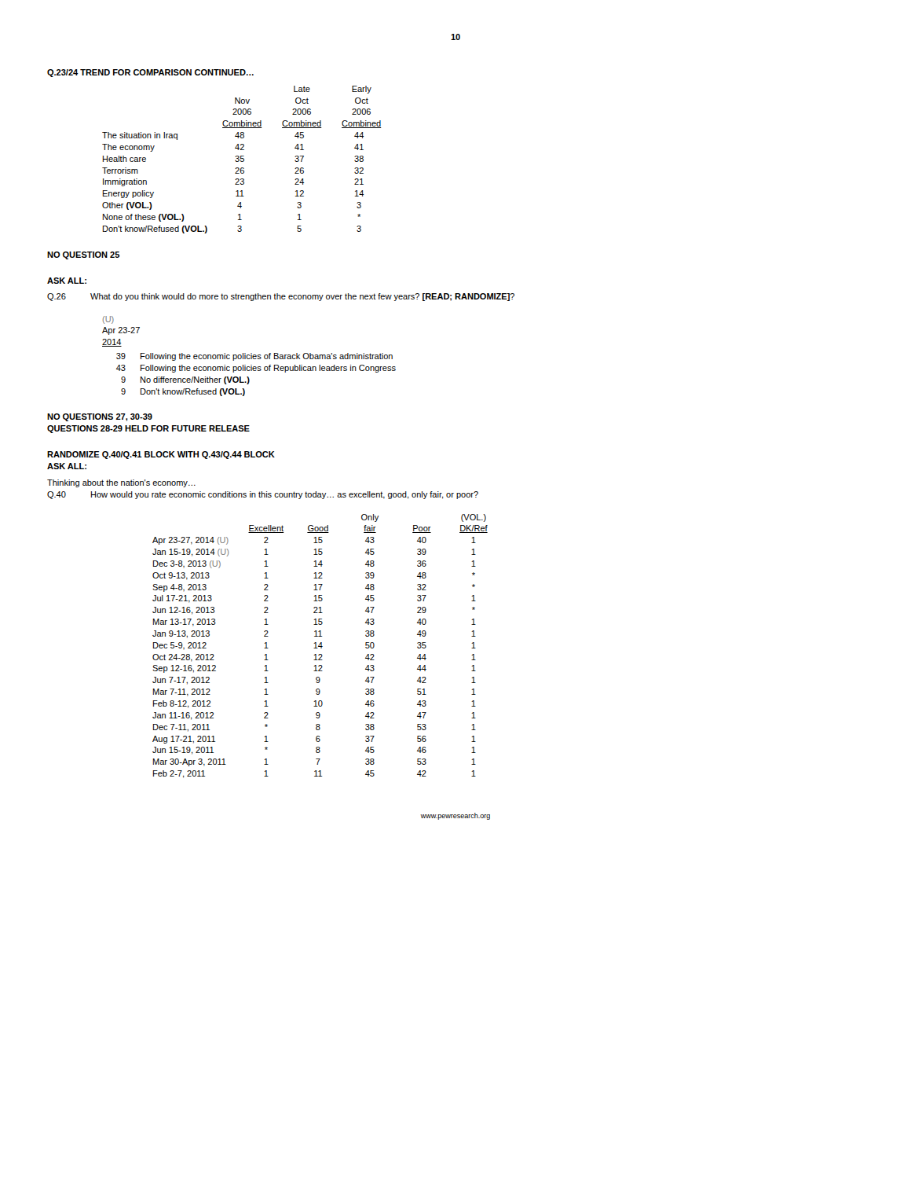10
Q.23/24 TREND FOR COMPARISON CONTINUED…
| | | Late | Early |
| | Nov | Oct | Oct |
| | 2006 | 2006 | 2006 |
| | Combined | Combined | Combined |
| The situation in Iraq | 48 | 45 | 44 |
| The economy | 42 | 41 | 41 |
| Health care | 35 | 37 | 38 |
| Terrorism | 26 | 26 | 32 |
| Immigration | 23 | 24 | 21 |
| Energy policy | 11 | 12 | 14 |
| Other (VOL.) | 4 | 3 | 3 |
| None of these (VOL.) | 1 | 1 | * |
| Don't know/Refused (VOL.) | 3 | 5 | 3 |
NO QUESTION 25
ASK ALL:
Q.26 What do you think would do more to strengthen the economy over the next few years? [READ; RANDOMIZE]?
(U)
Apr 23-27
2014
| 39 | Following the economic policies of Barack Obama's administration |
| 43 | Following the economic policies of Republican leaders in Congress |
| 9 | No difference/Neither (VOL.) |
| 9 | Don't know/Refused (VOL.) |
NO QUESTIONS 27, 30-39
QUESTIONS 28-29 HELD FOR FUTURE RELEASE
RANDOMIZE Q.40/Q.41 BLOCK WITH Q.43/Q.44 BLOCK
ASK ALL:
Thinking about the nation's economy…
Q.40 How would you rate economic conditions in this country today… as excellent, good, only fair, or poor?
| | | | Only | | (VOL.) |
| | Excellent | Good | fair | Poor | DK/Ref |
| Apr 23-27, 2014 (U) | 2 | 15 | 43 | 40 | 1 |
| Jan 15-19, 2014 (U) | 1 | 15 | 45 | 39 | 1 |
| Dec 3-8, 2013 (U) | 1 | 14 | 48 | 36 | 1 |
| Oct 9-13, 2013 | 1 | 12 | 39 | 48 | * |
| Sep 4-8, 2013 | 2 | 17 | 48 | 32 | * |
| Jul 17-21, 2013 | 2 | 15 | 45 | 37 | 1 |
| Jun 12-16, 2013 | 2 | 21 | 47 | 29 | * |
| Mar 13-17, 2013 | 1 | 15 | 43 | 40 | 1 |
| Jan 9-13, 2013 | 2 | 11 | 38 | 49 | 1 |
| Dec 5-9, 2012 | 1 | 14 | 50 | 35 | 1 |
| Oct 24-28, 2012 | 1 | 12 | 42 | 44 | 1 |
| Sep 12-16, 2012 | 1 | 12 | 43 | 44 | 1 |
| Jun 7-17, 2012 | 1 | 9 | 47 | 42 | 1 |
| Mar 7-11, 2012 | 1 | 9 | 38 | 51 | 1 |
| Feb 8-12, 2012 | 1 | 10 | 46 | 43 | 1 |
| Jan 11-16, 2012 | 2 | 9 | 42 | 47 | 1 |
| Dec 7-11, 2011 | * | 8 | 38 | 53 | 1 |
| Aug 17-21, 2011 | 1 | 6 | 37 | 56 | 1 |
| Jun 15-19, 2011 | * | 8 | 45 | 46 | 1 |
| Mar 30-Apr 3, 2011 | 1 | 7 | 38 | 53 | 1 |
| Feb 2-7, 2011 | 1 | 11 | 45 | 42 | 1 |
www.pewresearch.org